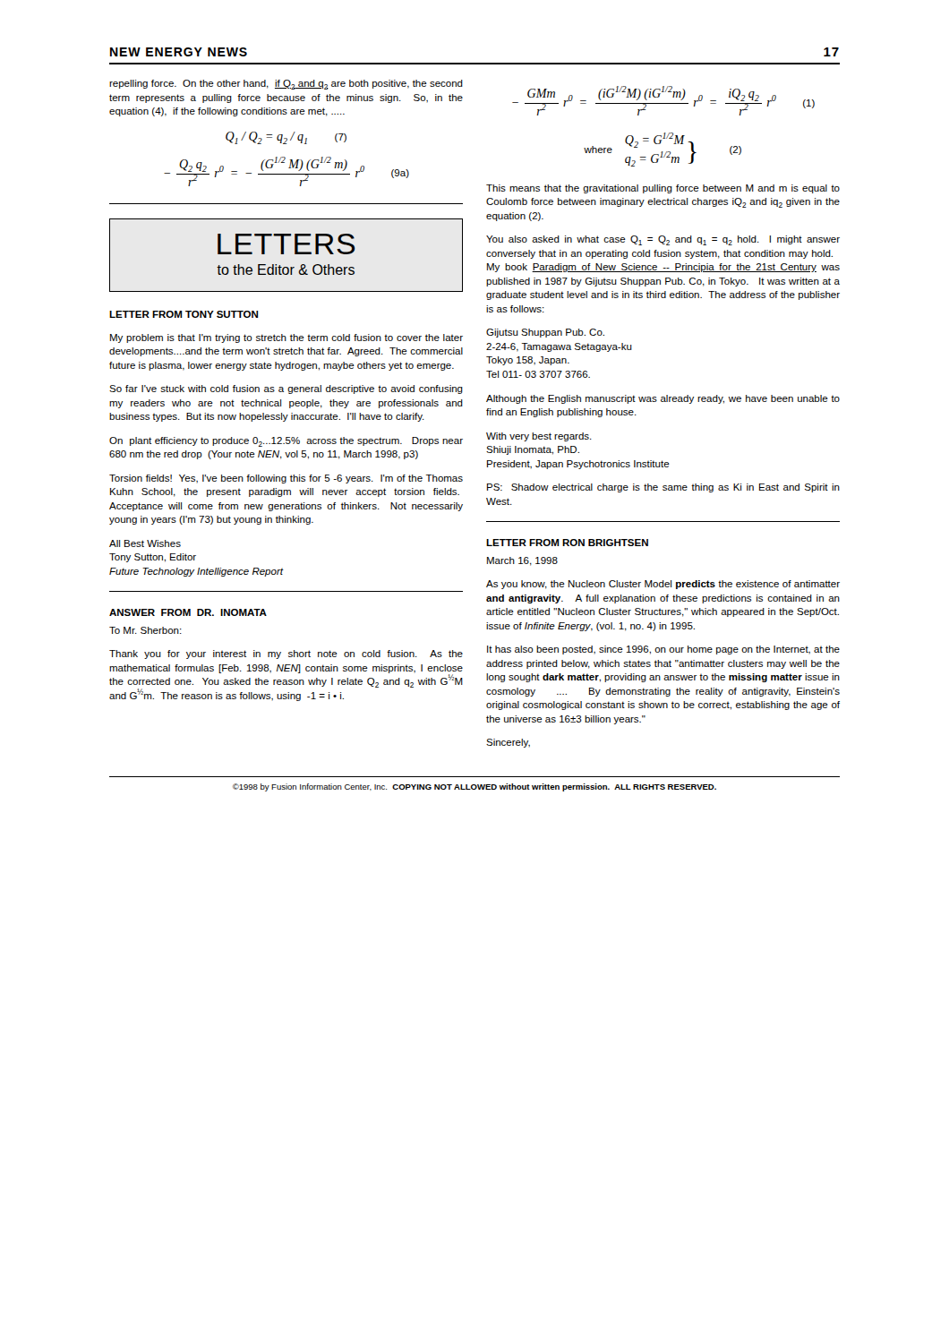NEW ENERGY NEWS 17
repelling force. On the other hand, if Q2 and q2 are both positive, the second term represents a pulling force because of the minus sign. So, in the equation (4), if the following conditions are met, .....
Q1 / Q2 = q2 / q1 (7)
− Q2 q2 r2 r0 = − (G1/2 M) (G1/2 m) r2 r0 (9a)
LETTERS
to the Editor & Others
Letter from Tony Sutton
My problem is that I'm trying to stretch the term cold fusion to cover the later developments....and the term won't stretch that far. Agreed. The commercial future is plasma, lower energy state hydrogen, maybe others yet to emerge.
So far I've stuck with cold fusion as a general descriptive to avoid confusing my readers who are not technical people, they are professionals and business types. But its now hopelessly inaccurate. I'll have to clarify.
On plant efficiency to produce 02...12.5% across the spectrum. Drops near 680 nm the red drop (Your note NEN, vol 5, no 11, March 1998, p3)
Torsion fields! Yes, I've been following this for 5 -6 years. I'm of the Thomas Kuhn School, the present paradigm will never accept torsion fields. Acceptance will come from new generations of thinkers. Not necessarily young in years (I'm 73) but young in thinking.
All Best Wishes
Tony Sutton, Editor
Future Technology Intelligence Report
Answer from Dr. Inomata
To Mr. Sherbon:
Thank you for your interest in my short note on cold fusion. As the mathematical formulas [Feb. 1998, NEN] contain some misprints, I enclose the corrected one. You asked the reason why I relate Q2 and q2 with G½M and G½m. The reason is as follows, using -1 = i • i.
− GMm r2 r0 = (i G1/2M) (i G1/2m) r2 r0 = i Q2 q2 r2 r0 (1)
where Q2 = G1/2M q2 = G1/2m } (2)
This means that the gravitational pulling force between M and m is equal to Coulomb force between imaginary electrical charges iQ2 and iq2 given in the equation (2).
You also asked in what case Q1 = Q2 and q1 = q2 hold. I might answer conversely that in an operating cold fusion system, that condition may hold. My book Paradigm of New Science -- Principia for the 21st Century was published in 1987 by Gijutsu Shuppan Pub. Co, in Tokyo. It was written at a graduate student level and is in its third edition. The address of the publisher is as follows:
Gijutsu Shuppan Pub. Co.
2-24-6, Tamagawa Setagaya-ku
Tokyo 158, Japan.
Tel 011- 03 3707 3766.
Although the English manuscript was already ready, we have been unable to find an English publishing house.
With very best regards.
Shiuji Inomata, PhD.
President, Japan Psychotronics Institute
PS: Shadow electrical charge is the same thing as Ki in East and Spirit in West.
Letter from Ron Brightsen
March 16, 1998
As you know, the Nucleon Cluster Model predicts the existence of antimatter and antigravity. A full explanation of these predictions is contained in an article entitled "Nucleon Cluster Structures," which appeared in the Sept/Oct. issue of Infinite Energy, (vol. 1, no. 4) in 1995.
It has also been posted, since 1996, on our home page on the Internet, at the address printed below, which states that "antimatter clusters may well be the long sought dark matter, providing an answer to the missing matter issue in cosmology .... By demonstrating the reality of antigravity, Einstein's original cosmological constant is shown to be correct, establishing the age of the universe as 16±3 billion years."
Sincerely,
©1998 by Fusion Information Center, Inc. COPYING NOT ALLOWED without written permission. ALL RIGHTS RESERVED.